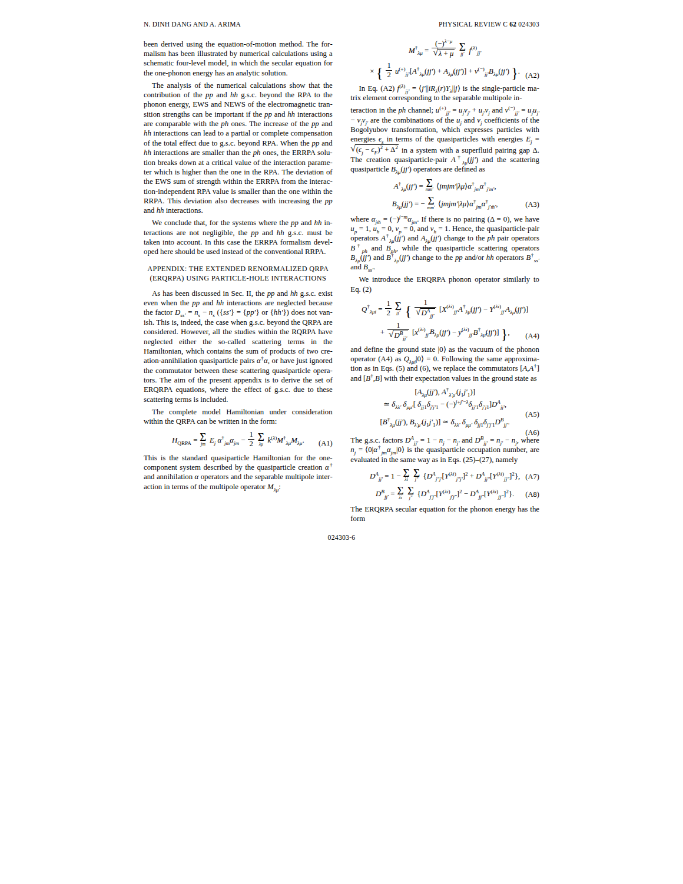N. Dinh Dang and A. Arima
Physical Review C 62 024303
been derived using the equation-of-motion method. The formalism has been illustrated by numerical calculations using a schematic four-level model, in which the secular equation for the one-phonon energy has an analytic solution.
The analysis of the numerical calculations show that the contribution of the pp and hh g.s.c. beyond the RPA to the phonon energy, EWS and NEWS of the electromagnetic transition strengths can be important if the pp and hh interactions are comparable with the ph ones. The increase of the pp and hh interactions can lead to a partial or complete compensation of the total effect due to g.s.c. beyond RPA. When the pp and hh interactions are smaller than the ph ones, the ERRPA solution breaks down at a critical value of the interaction parameter which is higher than the one in the RPA. The deviation of the EWS sum of strength within the ERRPA from the interaction-independent RPA value is smaller than the one within the RRPA. This deviation also decreases with increasing the pp and hh interactions.
We conclude that, for the systems where the pp and hh interactions are not negligible, the pp and hh g.s.c. must be taken into account. In this case the ERRPA formalism developed here should be used instead of the conventional RRPA.
Appendix: The extended renormalized QRPA (ERQRPA) using particle-hole interactions
As has been discussed in Sec. II, the pp and hh g.s.c. exist even when the pp and hh interactions are neglected because the factor Dss′ = ns − ns ({ss′} = {pp′} or {hh′}) does not vanish. This is, indeed, the case when g.s.c. beyond the QRPA are considered. However, all the studies within the RQRPA have neglected either the so-called scattering terms in the Hamiltonian, which contains the sum of products of two creation-annihilation quasiparticle pairs α†α, or have just ignored the commutator between these scattering quasiparticle operators. The aim of the present appendix is to derive the set of ERQRPA equations, where the effect of g.s.c. due to these scattering terms is included.
The complete model Hamiltonian under consideration within the QRPA can be written in the form:
HQRPA = Σjm Ej α†jmαjm − 12 Σλμ k(λ)M†λμMλμ. (A1)
This is the standard quasiparticle Hamiltonian for the one-component system described by the quasiparticle creation α† and annihilation α operators and the separable multipole interaction in terms of the multipole operator Mλμ:
M†λμ = (−)λ−μ λ + μ Σjj′ f(λ)jj′ × { 12 u(+)jj′[A†λμ(jj′) + Aλμ̃(jj′)] + v(−)jj′Bλμ(jj′) }. (A2)
In Eq. (A2) f(λ)jj′ = ⟨j′||iRλ(r)Yλ||j⟩ is the single-particle matrix element corresponding to the separable multipole in-
teraction in the ph channel; u(+)jj′ = ujvj′ + uj′vj and v(−)jj′ = ujuj′ − vjvj′ are the combinations of the uj and vj coefficients of the Bogolyubov transformation, which expresses particles with energies ϵs in terms of the quasiparticles with energies Ej = (ϵj − ϵF)2 + Δ2 in a system with a superfluid pairing gap Δ. The creation quasiparticle-pair A†λμ(jj′) and the scattering quasiparticle Bλμ(jj′) operators are defined as
A†λμ(jj′) = Σmm′ ⟨jmjm′|λμ⟩α†jmα†j′m′,
Bλμ(jj′) = − Σmm′ ⟨jmjm′|λμ⟩α†jmα†j′m̃′, (A3)
where αjm̃ = (−)j−mαjm. If there is no pairing (Δ = 0), we have up = 1, uh = 0, vp = 0, and vh = 1. Hence, the quasiparticle-pair operators A†λμ(jj′) and Aλμ(jj′) change to the ph pair operators B†ph and Bph, while the quasiparticle scattering operators Bλμ(jj′) and B†λμ(jj′) change to the pp and/or hh operators B†ss′ and Bss′.
We introduce the ERQRPA phonon operator similarly to Eq. (2)
Q†λμi = 12 Σjj′ { 1 DAjj′ [X(λi)jj′A†λμ(jj′) − Y(λi)jj′Aλμ̃(jj′)] + 1 DBjj′ [x(λi)jj′Bλμ(jj′) − y(λi)jj′B†λμ̃(jj′)] }, (A4)
and define the ground state |0⟩ as the vacuum of the phonon operator (A4) as Qλμi|0⟩ = 0. Following the same approximation as in Eqs. (5) and (6), we replace the commutators [A,A†] and [B†,B] with their expectation values in the ground state as
[Aλμ(jj′), A†λ′μ′(j1j′1)] ≃ δλλ′ δμμ′[ δjj1δj′j′1 − (−)j+j′−λδjj′1δj′j1]DAjj′, (A5)
[B†λμ(jj′), Bλ′μ′(j1j′1)] ≃ δλλ′ δμμ′ δjj1δj′j′1DBjj′. (A6)
The g.s.c. factors DAjj′ = 1 − nj − nj′ and DBjj′ = nj′ − nj, where nj = ⟨0|α†jmαjm|0⟩ is the quasiparticle occupation number, are evaluated in the same way as in Eqs. (25)–(27), namely
DAjj′ = 1 − Σλi Σj″ {DAj″j′[Y(λi)j″j′]2 + DAjj″[Y(λi)jj″]2}, (A7)
DBjj′ = Σλi Σj″ {DAj′j″[Y(λi)j′j″]2 − DAjj″[Y(λi)jj″]2}. (A8)
The ERQRPA secular equation for the phonon energy has the form
024303-6